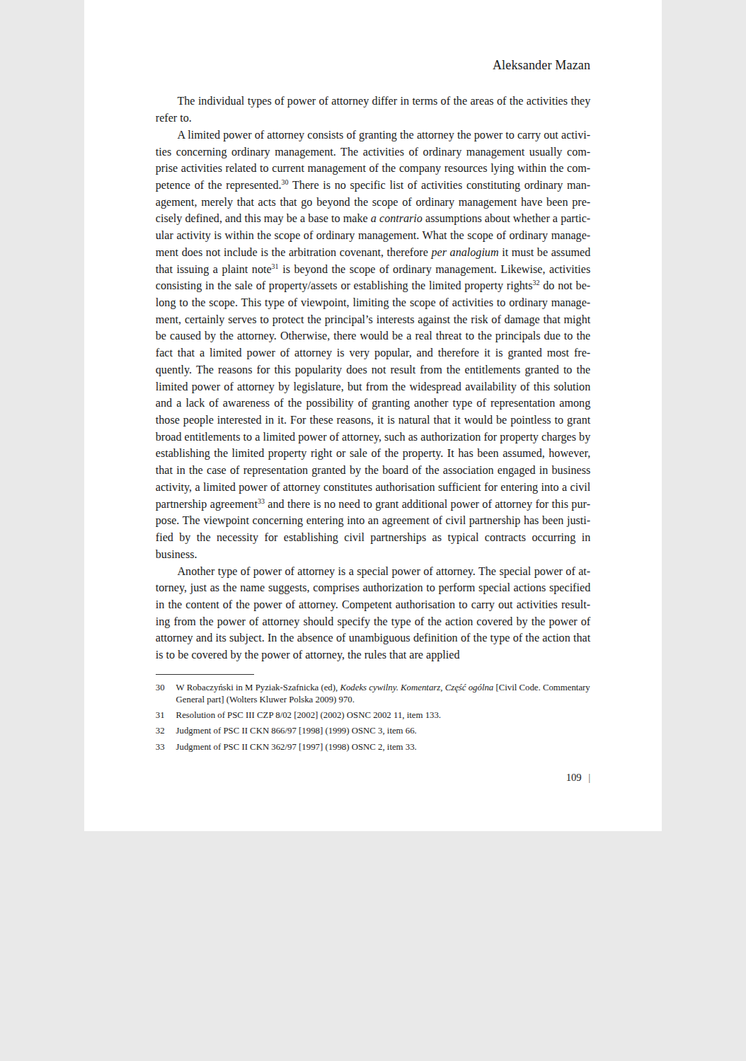Aleksander Mazan
The individual types of power of attorney differ in terms of the areas of the activities they refer to.
A limited power of attorney consists of granting the attorney the power to carry out activities concerning ordinary management. The activities of ordinary management usually comprise activities related to current management of the company resources lying within the competence of the represented.30 There is no specific list of activities constituting ordinary management, merely that acts that go beyond the scope of ordinary management have been precisely defined, and this may be a base to make a contrario assumptions about whether a particular activity is within the scope of ordinary management. What the scope of ordinary management does not include is the arbitration covenant, therefore per analogium it must be assumed that issuing a plaint note31 is beyond the scope of ordinary management. Likewise, activities consisting in the sale of property/assets or establishing the limited property rights32 do not belong to the scope. This type of viewpoint, limiting the scope of activities to ordinary management, certainly serves to protect the principal’s interests against the risk of damage that might be caused by the attorney. Otherwise, there would be a real threat to the principals due to the fact that a limited power of attorney is very popular, and therefore it is granted most frequently. The reasons for this popularity does not result from the entitlements granted to the limited power of attorney by legislature, but from the widespread availability of this solution and a lack of awareness of the possibility of granting another type of representation among those people interested in it. For these reasons, it is natural that it would be pointless to grant broad entitlements to a limited power of attorney, such as authorization for property charges by establishing the limited property right or sale of the property. It has been assumed, however, that in the case of representation granted by the board of the association engaged in business activity, a limited power of attorney constitutes authorisation sufficient for entering into a civil partnership agreement33 and there is no need to grant additional power of attorney for this purpose. The viewpoint concerning entering into an agreement of civil partnership has been justified by the necessity for establishing civil partnerships as typical contracts occurring in business.
Another type of power of attorney is a special power of attorney. The special power of attorney, just as the name suggests, comprises authorization to perform special actions specified in the content of the power of attorney. Competent authorisation to carry out activities resulting from the power of attorney should specify the type of the action covered by the power of attorney and its subject. In the absence of unambiguous definition of the type of the action that is to be covered by the power of attorney, the rules that are applied
30 W Robaczyński in M Pyziak-Szafnicka (ed), Kodeks cywilny. Komentarz, Część ogólna [Civil Code. Commentary General part] (Wolters Kluwer Polska 2009) 970.
31 Resolution of PSC III CZP 8/02 [2002] (2002) OSNC 2002 11, item 133.
32 Judgment of PSC II CKN 866/97 [1998] (1999) OSNC 3, item 66.
33 Judgment of PSC II CKN 362/97 [1997] (1998) OSNC 2, item 33.
109|